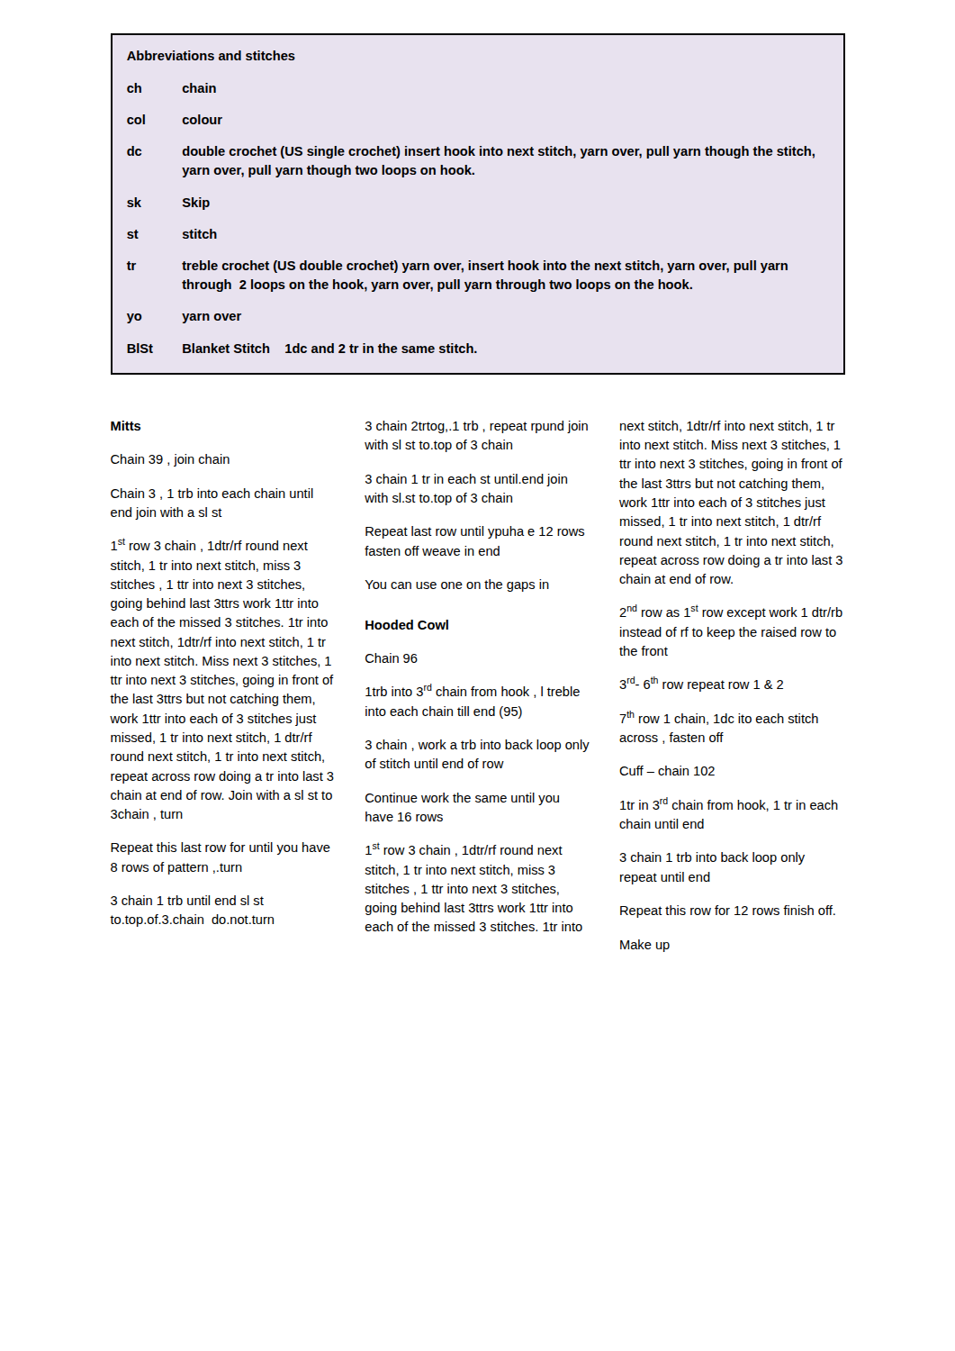Abbreviations and stitches
ch
chain
col
colour
dc
double crochet (US single crochet) insert hook into next stitch, yarn over, pull yarn though the stitch, yarn over, pull yarn though two loops on hook.
sk
Skip
st
stitch
tr
treble crochet (US double crochet) yarn over, insert hook into the next stitch, yarn over, pull yarn through 2 loops on the hook, yarn over, pull yarn through two loops on the hook.
yo
yarn over
BlSt
Blanket Stitch 1dc and 2 tr in the same stitch.
Mitts
Chain 39 , join chain
Chain 3 , 1 trb into each chain until end join with a sl st
1st row 3 chain , 1dtr/rf round next stitch, 1 tr into next stitch, miss 3 stitches , 1 ttr into next 3 stitches, going behind last 3ttrs work 1ttr into each of the missed 3 stitches. 1tr into next stitch, 1dtr/rf into next stitch, 1 tr into next stitch. Miss next 3 stitches, 1 ttr into next 3 stitches, going in front of the last 3ttrs but not catching them, work 1ttr into each of 3 stitches just missed, 1 tr into next stitch, 1 dtr/rf round next stitch, 1 tr into next stitch, repeat across row doing a tr into last 3 chain at end of row. Join with a sl st to 3chain , turn
Repeat this last row for until you have 8 rows of pattern ,.turn
3 chain 1 trb until end sl st to.top.of.3.chain do.not.turn
3 chain 2trtog,.1 trb , repeat rpund join with sl st to.top of 3 chain
3 chain 1 tr in each st until.end join with sl.st to.top of 3 chain
Repeat last row until ypuha e 12 rows fasten off weave in end
You can use one on the gaps in
Hooded Cowl
Chain 96
1trb into 3rd chain from hook , l treble into each chain till end (95)
3 chain , work a trb into back loop only of stitch until end of row
Continue work the same until you have 16 rows
1st row 3 chain , 1dtr/rf round next stitch, 1 tr into next stitch, miss 3 stitches , 1 ttr into next 3 stitches, going behind last 3ttrs work 1ttr into each of the missed 3 stitches. 1tr into next stitch, 1dtr/rf into next stitch, 1 tr into next stitch. Miss next 3 stitches, 1 ttr into next 3 stitches, going in front of the last 3ttrs but not catching them, work 1ttr into each of 3 stitches just missed, 1 tr into next stitch, 1 dtr/rf round next stitch, 1 tr into next stitch, repeat across row doing a tr into last 3 chain at end of row.
2nd row as 1st row except work 1 dtr/rb instead of rf to keep the raised row to the front
3rd- 6th row repeat row 1 & 2
7th row 1 chain, 1dc ito each stitch across , fasten off
Cuff – chain 102
1tr in 3rd chain from hook, 1 tr in each chain until end
3 chain 1 trb into back loop only repeat until end
Repeat this row for 12 rows finish off.
Make up